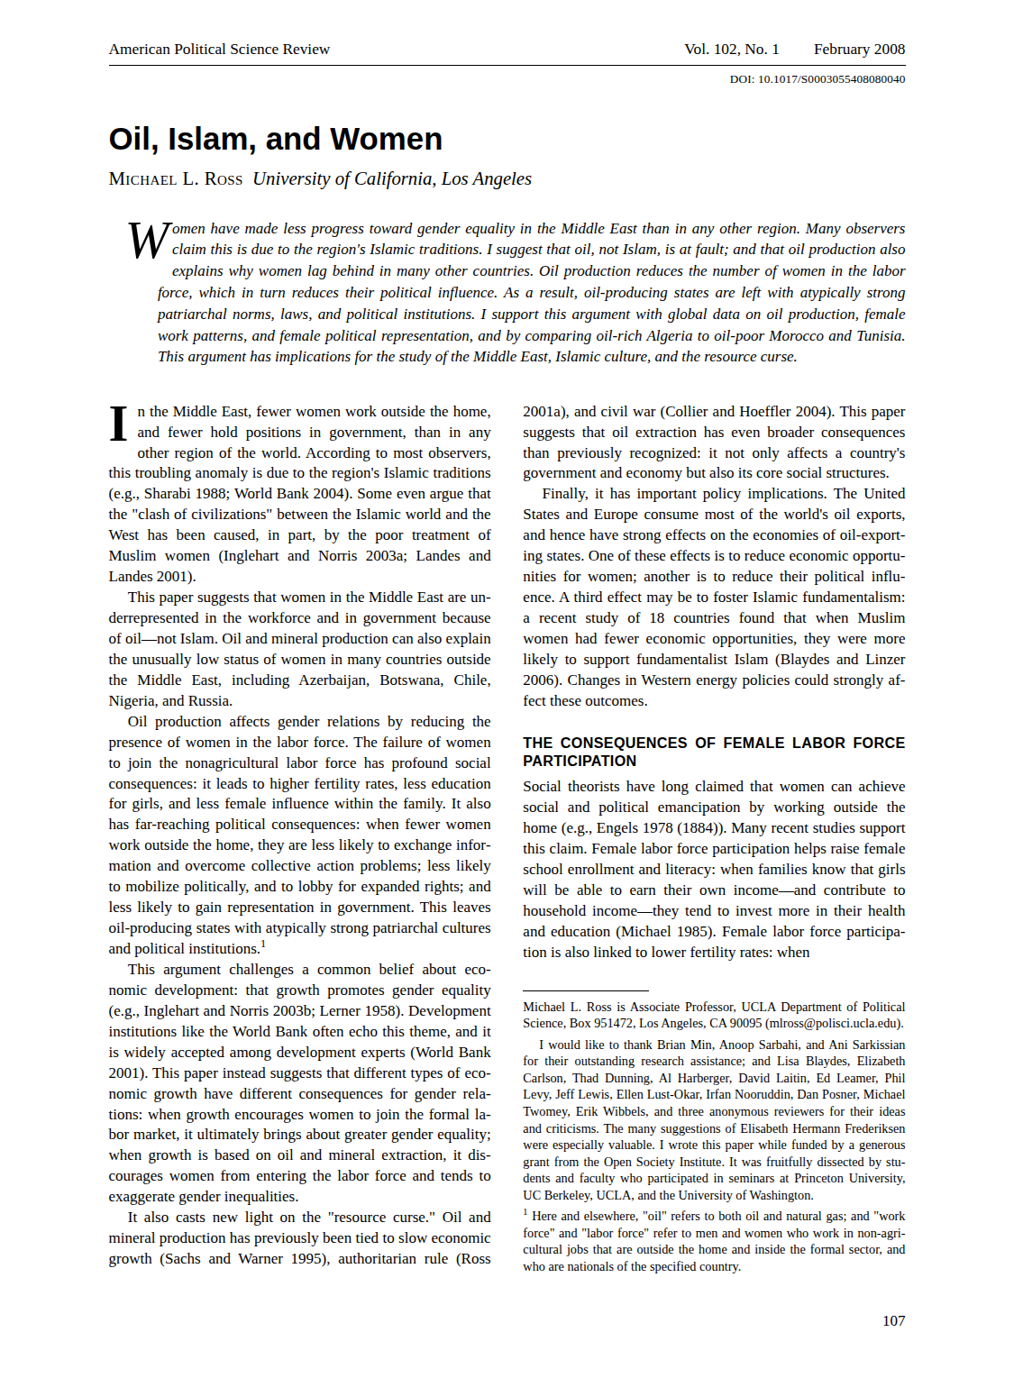American Political Science Review
Vol. 102, No. 1February 2008
DOI: 10.1017/S0003055408080040
Oil, Islam, and Women
Michael L. Ross University of California, Los Angeles
Women have made less progress toward gender equality in the Middle East than in any other region. Many observers claim this is due to the region's Islamic traditions. I suggest that oil, not Islam, is at fault; and that oil production also explains why women lag behind in many other countries. Oil production reduces the number of women in the labor force, which in turn reduces their political influence. As a result, oil-producing states are left with atypically strong patriarchal norms, laws, and political institutions. I support this argument with global data on oil production, female work patterns, and female political representation, and by comparing oil-rich Algeria to oil-poor Morocco and Tunisia. This argument has implications for the study of the Middle East, Islamic culture, and the resource curse.
In the Middle East, fewer women work outside the home, and fewer hold positions in government, than in any other region of the world. According to most observers, this troubling anomaly is due to the region's Islamic traditions (e.g., Sharabi 1988; World Bank 2004). Some even argue that the "clash of civilizations" between the Islamic world and the West has been caused, in part, by the poor treatment of Muslim women (Inglehart and Norris 2003a; Landes and Landes 2001).
This paper suggests that women in the Middle East are underrepresented in the workforce and in government because of oil—not Islam. Oil and mineral production can also explain the unusually low status of women in many countries outside the Middle East, including Azerbaijan, Botswana, Chile, Nigeria, and Russia.
Oil production affects gender relations by reducing the presence of women in the labor force. The failure of women to join the nonagricultural labor force has profound social consequences: it leads to higher fertility rates, less education for girls, and less female influence within the family. It also has far-reaching political consequences: when fewer women work outside the home, they are less likely to exchange information and overcome collective action problems; less likely to mobilize politically, and to lobby for expanded rights; and less likely to gain representation in government. This leaves oil-producing states with atypically strong patriarchal cultures and political institutions.1
This argument challenges a common belief about economic development: that growth promotes gender equality (e.g., Inglehart and Norris 2003b; Lerner 1958). Development institutions like the World Bank often echo this theme, and it is widely accepted among development experts (World Bank 2001). This paper instead suggests that different types of economic growth have different consequences for gender relations: when growth encourages women to join the formal labor market, it ultimately brings about greater gender equality; when growth is based on oil and mineral extraction, it discourages women from entering the labor force and tends to exaggerate gender inequalities.
It also casts new light on the "resource curse." Oil and mineral production has previously been tied to slow economic growth (Sachs and Warner 1995), authoritarian rule (Ross 2001a), and civil war (Collier and Hoeffler 2004). This paper suggests that oil extraction has even broader consequences than previously recognized: it not only affects a country's government and economy but also its core social structures.
Finally, it has important policy implications. The United States and Europe consume most of the world's oil exports, and hence have strong effects on the economies of oil-exporting states. One of these effects is to reduce economic opportunities for women; another is to reduce their political influence. A third effect may be to foster Islamic fundamentalism: a recent study of 18 countries found that when Muslim women had fewer economic opportunities, they were more likely to support fundamentalist Islam (Blaydes and Linzer 2006). Changes in Western energy policies could strongly affect these outcomes.
The Consequences of Female Labor Force Participation
Social theorists have long claimed that women can achieve social and political emancipation by working outside the home (e.g., Engels 1978 (1884)). Many recent studies support this claim. Female labor force participation helps raise female school enrollment and literacy: when families know that girls will be able to earn their own income—and contribute to household income—they tend to invest more in their health and education (Michael 1985). Female labor force participation is also linked to lower fertility rates: when
Michael L. Ross is Associate Professor, UCLA Department of Political Science, Box 951472, Los Angeles, CA 90095 (mlross@polisci.ucla.edu).
I would like to thank Brian Min, Anoop Sarbahi, and Ani Sarkissian for their outstanding research assistance; and Lisa Blaydes, Elizabeth Carlson, Thad Dunning, Al Harberger, David Laitin, Ed Leamer, Phil Levy, Jeff Lewis, Ellen Lust-Okar, Irfan Nooruddin, Dan Posner, Michael Twomey, Erik Wibbels, and three anonymous reviewers for their ideas and criticisms. The many suggestions of Elisabeth Hermann Frederiksen were especially valuable. I wrote this paper while funded by a generous grant from the Open Society Institute. It was fruitfully dissected by students and faculty who participated in seminars at Princeton University, UC Berkeley, UCLA, and the University of Washington.
1 Here and elsewhere, "oil" refers to both oil and natural gas; and "work force" and "labor force" refer to men and women who work in non-agricultural jobs that are outside the home and inside the formal sector, and who are nationals of the specified country.
107